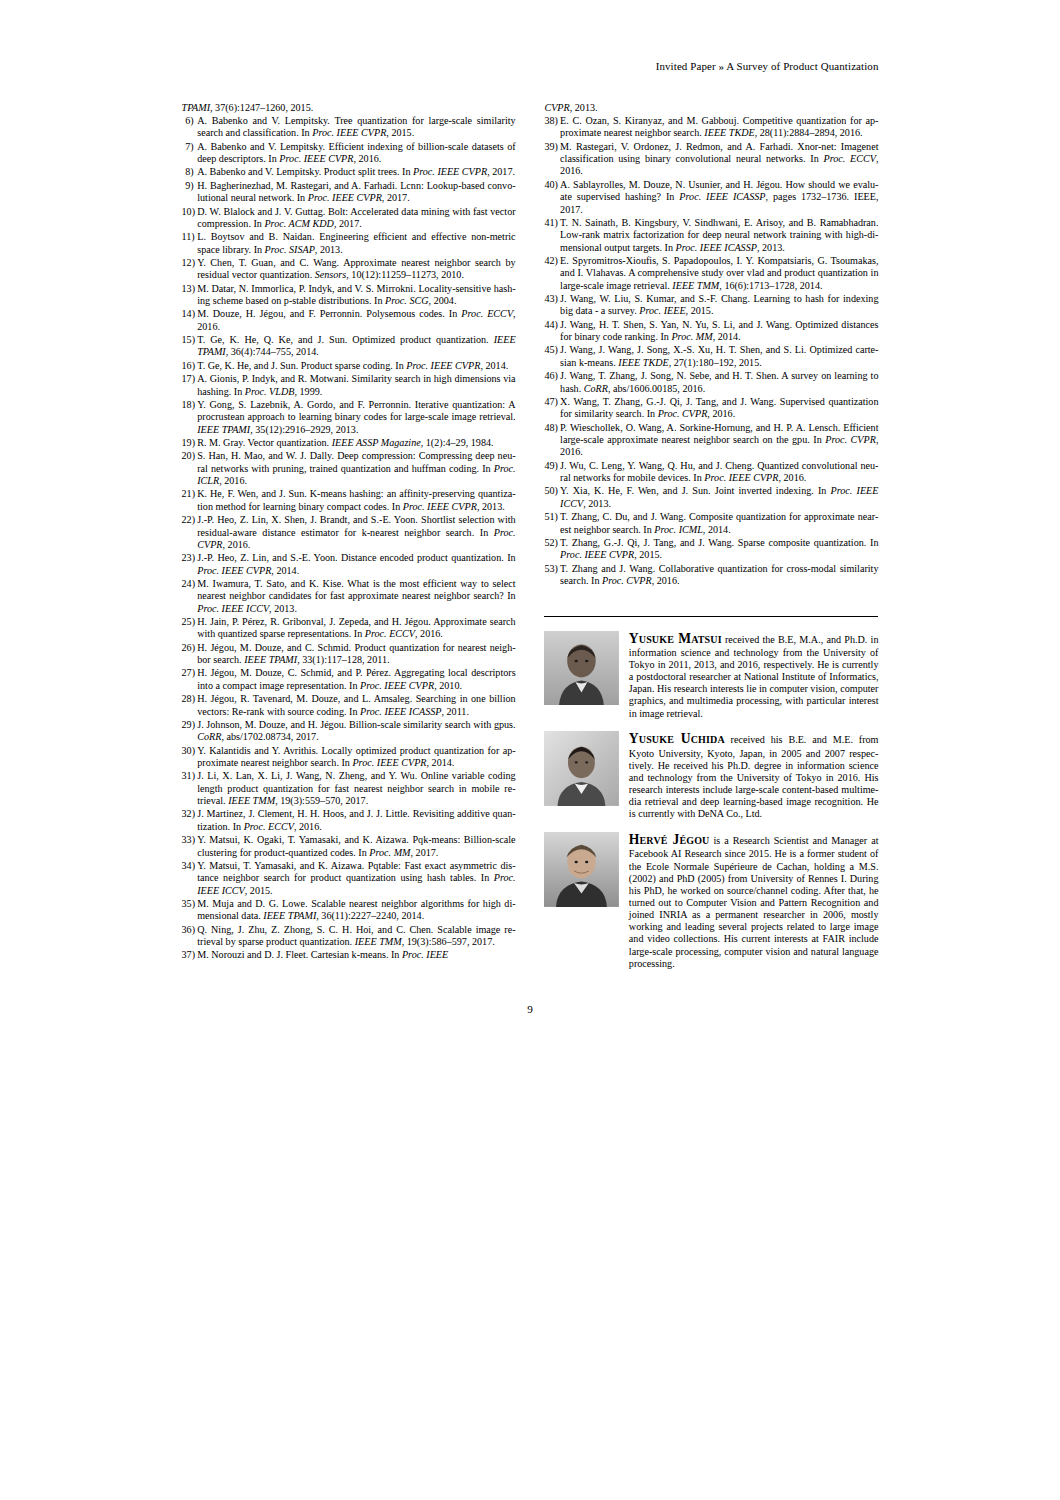Invited Paper » A Survey of Product Quantization
TPAMI, 37(6):1247–1260, 2015.
A. Babenko and V. Lempitsky. Tree quantization for large-scale similarity search and classification. In Proc. IEEE CVPR, 2015.
A. Babenko and V. Lempitsky. Efficient indexing of billion-scale datasets of deep descriptors. In Proc. IEEE CVPR, 2016.
A. Babenko and V. Lempitsky. Product split trees. In Proc. IEEE CVPR, 2017.
H. Bagherinezhad, M. Rastegari, and A. Farhadi. Lcnn: Lookup-based convolutional neural network. In Proc. IEEE CVPR, 2017.
D. W. Blalock and J. V. Guttag. Bolt: Accelerated data mining with fast vector compression. In Proc. ACM KDD, 2017.
L. Boytsov and B. Naidan. Engineering efficient and effective non-metric space library. In Proc. SISAP, 2013.
Y. Chen, T. Guan, and C. Wang. Approximate nearest neighbor search by residual vector quantization. Sensors, 10(12):11259–11273, 2010.
M. Datar, N. Immorlica, P. Indyk, and V. S. Mirrokni. Locality-sensitive hashing scheme based on p-stable distributions. In Proc. SCG, 2004.
M. Douze, H. Jégou, and F. Perronnin. Polysemous codes. In Proc. ECCV, 2016.
T. Ge, K. He, Q. Ke, and J. Sun. Optimized product quantization. IEEE TPAMI, 36(4):744–755, 2014.
T. Ge, K. He, and J. Sun. Product sparse coding. In Proc. IEEE CVPR, 2014.
A. Gionis, P. Indyk, and R. Motwani. Similarity search in high dimensions via hashing. In Proc. VLDB, 1999.
Y. Gong, S. Lazebnik, A. Gordo, and F. Perronnin. Iterative quantization: A procrustean approach to learning binary codes for large-scale image retrieval. IEEE TPAMI, 35(12):2916–2929, 2013.
R. M. Gray. Vector quantization. IEEE ASSP Magazine, 1(2):4–29, 1984.
S. Han, H. Mao, and W. J. Dally. Deep compression: Compressing deep neural networks with pruning, trained quantization and huffman coding. In Proc. ICLR, 2016.
K. He, F. Wen, and J. Sun. K-means hashing: an affinity-preserving quantization method for learning binary compact codes. In Proc. IEEE CVPR, 2013.
J.-P. Heo, Z. Lin, X. Shen, J. Brandt, and S.-E. Yoon. Shortlist selection with residual-aware distance estimator for k-nearest neighbor search. In Proc. CVPR, 2016.
J.-P. Heo, Z. Lin, and S.-E. Yoon. Distance encoded product quantization. In Proc. IEEE CVPR, 2014.
M. Iwamura, T. Sato, and K. Kise. What is the most efficient way to select nearest neighbor candidates for fast approximate nearest neighbor search? In Proc. IEEE ICCV, 2013.
H. Jain, P. Pérez, R. Gribonval, J. Zepeda, and H. Jégou. Approximate search with quantized sparse representations. In Proc. ECCV, 2016.
H. Jégou, M. Douze, and C. Schmid. Product quantization for nearest neighbor search. IEEE TPAMI, 33(1):117–128, 2011.
H. Jégou, M. Douze, C. Schmid, and P. Pérez. Aggregating local descriptors into a compact image representation. In Proc. IEEE CVPR, 2010.
H. Jégou, R. Tavenard, M. Douze, and L. Amsaleg. Searching in one billion vectors: Re-rank with source coding. In Proc. IEEE ICASSP, 2011.
J. Johnson, M. Douze, and H. Jégou. Billion-scale similarity search with gpus. CoRR, abs/1702.08734, 2017.
Y. Kalantidis and Y. Avrithis. Locally optimized product quantization for approximate nearest neighbor search. In Proc. IEEE CVPR, 2014.
J. Li, X. Lan, X. Li, J. Wang, N. Zheng, and Y. Wu. Online variable coding length product quantization for fast nearest neighbor search in mobile retrieval. IEEE TMM, 19(3):559–570, 2017.
J. Martinez, J. Clement, H. H. Hoos, and J. J. Little. Revisiting additive quantization. In Proc. ECCV, 2016.
Y. Matsui, K. Ogaki, T. Yamasaki, and K. Aizawa. Pqk-means: Billion-scale clustering for product-quantized codes. In Proc. MM, 2017.
Y. Matsui, T. Yamasaki, and K. Aizawa. Pqtable: Fast exact asymmetric distance neighbor search for product quantization using hash tables. In Proc. IEEE ICCV, 2015.
M. Muja and D. G. Lowe. Scalable nearest neighbor algorithms for high dimensional data. IEEE TPAMI, 36(11):2227–2240, 2014.
Q. Ning, J. Zhu, Z. Zhong, S. C. H. Hoi, and C. Chen. Scalable image retrieval by sparse product quantization. IEEE TMM, 19(3):586–597, 2017.
M. Norouzi and D. J. Fleet. Cartesian k-means. In Proc. IEEE
CVPR, 2013.
E. C. Ozan, S. Kiranyaz, and M. Gabbouj. Competitive quantization for approximate nearest neighbor search. IEEE TKDE, 28(11):2884–2894, 2016.
M. Rastegari, V. Ordonez, J. Redmon, and A. Farhadi. Xnor-net: Imagenet classification using binary convolutional neural networks. In Proc. ECCV, 2016.
A. Sablayrolles, M. Douze, N. Usunier, and H. Jégou. How should we evaluate supervised hashing? In Proc. IEEE ICASSP, pages 1732–1736. IEEE, 2017.
T. N. Sainath, B. Kingsbury, V. Sindhwani, E. Arisoy, and B. Ramabhadran. Low-rank matrix factorization for deep neural network training with high-dimensional output targets. In Proc. IEEE ICASSP, 2013.
E. Spyromitros-Xioufis, S. Papadopoulos, I. Y. Kompatsiaris, G. Tsoumakas, and I. Vlahavas. A comprehensive study over vlad and product quantization in large-scale image retrieval. IEEE TMM, 16(6):1713–1728, 2014.
J. Wang, W. Liu, S. Kumar, and S.-F. Chang. Learning to hash for indexing big data - a survey. Proc. IEEE, 2015.
J. Wang, H. T. Shen, S. Yan, N. Yu, S. Li, and J. Wang. Optimized distances for binary code ranking. In Proc. MM, 2014.
J. Wang, J. Wang, J. Song, X.-S. Xu, H. T. Shen, and S. Li. Optimized cartesian k-means. IEEE TKDE, 27(1):180–192, 2015.
J. Wang, T. Zhang, J. Song, N. Sebe, and H. T. Shen. A survey on learning to hash. CoRR, abs/1606.00185, 2016.
X. Wang, T. Zhang, G.-J. Qi, J. Tang, and J. Wang. Supervised quantization for similarity search. In Proc. CVPR, 2016.
P. Wieschollek, O. Wang, A. Sorkine-Hornung, and H. P. A. Lensch. Efficient large-scale approximate nearest neighbor search on the gpu. In Proc. CVPR, 2016.
J. Wu, C. Leng, Y. Wang, Q. Hu, and J. Cheng. Quantized convolutional neural networks for mobile devices. In Proc. IEEE CVPR, 2016.
Y. Xia, K. He, F. Wen, and J. Sun. Joint inverted indexing. In Proc. IEEE ICCV, 2013.
T. Zhang, C. Du, and J. Wang. Composite quantization for approximate nearest neighbor search. In Proc. ICML, 2014.
T. Zhang, G.-J. Qi, J. Tang, and J. Wang. Sparse composite quantization. In Proc. IEEE CVPR, 2015.
T. Zhang and J. Wang. Collaborative quantization for cross-modal similarity search. In Proc. CVPR, 2016.
Yusuke Matsui received the B.E, M.A., and Ph.D. in information science and technology from the University of Tokyo in 2011, 2013, and 2016, respectively. He is currently a postdoctoral researcher at National Institute of Informatics, Japan. His research interests lie in computer vision, computer graphics, and multimedia processing, with particular interest in image retrieval.
Yusuke Uchida received his B.E. and M.E. from Kyoto University, Kyoto, Japan, in 2005 and 2007 respectively. He received his Ph.D. degree in information science and technology from the University of Tokyo in 2016. His research interests include large-scale content-based multimedia retrieval and deep learning-based image recognition. He is currently with DeNA Co., Ltd.
Hervé Jégou is a Research Scientist and Manager at Facebook AI Research since 2015. He is a former student of the Ecole Normale Supérieure de Cachan, holding a M.S. (2002) and PhD (2005) from University of Rennes I. During his PhD, he worked on source/channel coding. After that, he turned out to Computer Vision and Pattern Recognition and joined INRIA as a permanent researcher in 2006, mostly working and leading several projects related to large image and video collections. His current interests at FAIR include large-scale processing, computer vision and natural language processing.
9